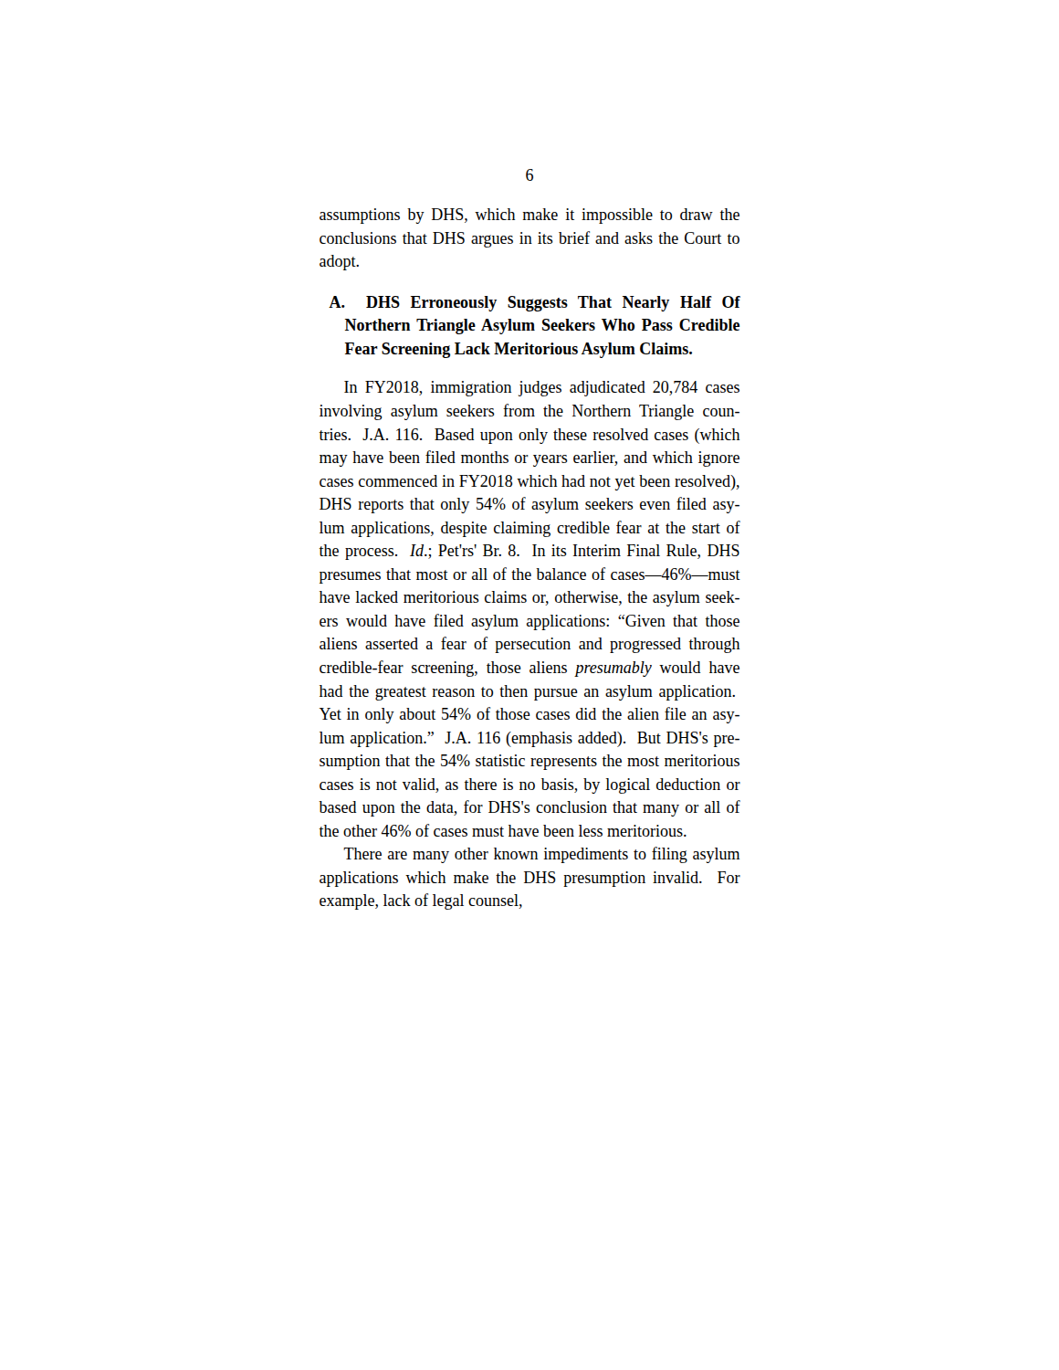6
assumptions by DHS, which make it impossible to draw the conclusions that DHS argues in its brief and asks the Court to adopt.
A. DHS Erroneously Suggests That Nearly Half Of Northern Triangle Asylum Seekers Who Pass Credible Fear Screening Lack Meritorious Asylum Claims.
In FY2018, immigration judges adjudicated 20,784 cases involving asylum seekers from the Northern Triangle countries. J.A. 116. Based upon only these resolved cases (which may have been filed months or years earlier, and which ignore cases commenced in FY2018 which had not yet been resolved), DHS reports that only 54% of asylum seekers even filed asylum applications, despite claiming credible fear at the start of the process. Id.; Pet'rs' Br. 8. In its Interim Final Rule, DHS presumes that most or all of the balance of cases—46%—must have lacked meritorious claims or, otherwise, the asylum seekers would have filed asylum applications: “Given that those aliens asserted a fear of persecution and progressed through credible-fear screening, those aliens presumably would have had the greatest reason to then pursue an asylum application. Yet in only about 54% of those cases did the alien file an asylum application.” J.A. 116 (emphasis added). But DHS's presumption that the 54% statistic represents the most meritorious cases is not valid, as there is no basis, by logical deduction or based upon the data, for DHS's conclusion that many or all of the other 46% of cases must have been less meritorious.
There are many other known impediments to filing asylum applications which make the DHS presumption invalid. For example, lack of legal counsel,